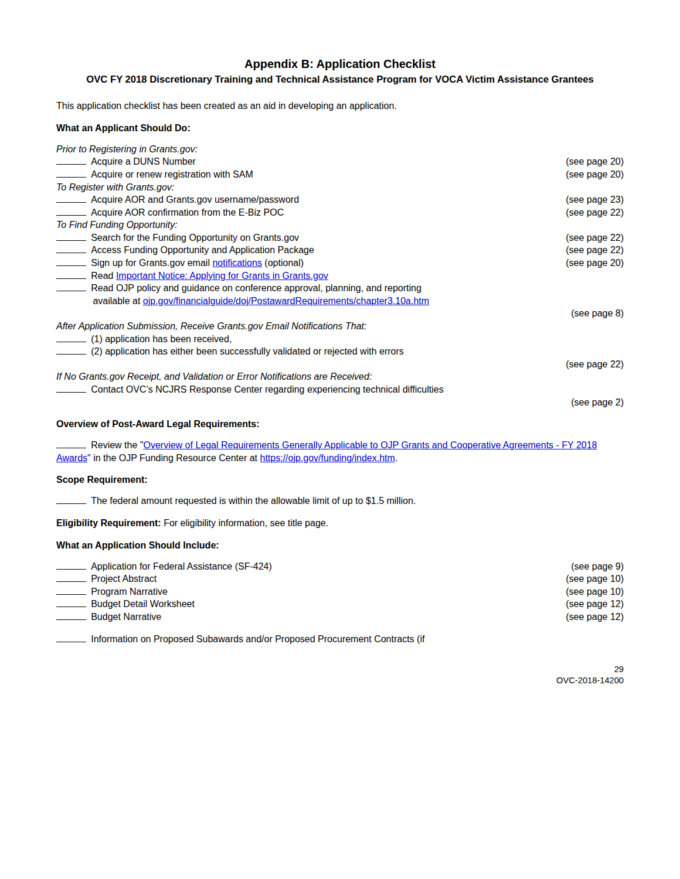Appendix B: Application Checklist
OVC FY 2018 Discretionary Training and Technical Assistance Program for VOCA Victim Assistance Grantees
This application checklist has been created as an aid in developing an application.
What an Applicant Should Do:
Prior to Registering in Grants.gov:
Acquire a DUNS Number
(see page 20)
Acquire or renew registration with SAM
(see page 20)
To Register with Grants.gov:
Acquire AOR and Grants.gov username/password
(see page 23)
Acquire AOR confirmation from the E-Biz POC
(see page 22)
To Find Funding Opportunity:
Search for the Funding Opportunity on Grants.gov
(see page 22)
Access Funding Opportunity and Application Package
(see page 22)
Sign up for Grants.gov email notifications (optional)
(see page 20)
Read Important Notice: Applying for Grants in Grants.gov
Read OJP policy and guidance on conference approval, planning, and reporting
available at ojp.gov/financialguide/doj/PostawardRequirements/chapter3.10a.htm
(see page 8)
After Application Submission, Receive Grants.gov Email Notifications That:
(1) application has been received,
(2) application has either been successfully validated or rejected with errors
(see page 22)
If No Grants.gov Receipt, and Validation or Error Notifications are Received:
Contact OVC’s NCJRS Response Center regarding experiencing technical difficulties
(see page 2)
Overview of Post-Award Legal Requirements:
Review the "Overview of Legal Requirements Generally Applicable to OJP Grants and Cooperative Agreements - FY 2018 Awards" in the OJP Funding Resource Center at https://ojp.gov/funding/index.htm.
Scope Requirement:
The federal amount requested is within the allowable limit of up to $1.5 million.
Eligibility Requirement: For eligibility information, see title page.
What an Application Should Include:
Application for Federal Assistance (SF-424)
(see page 9)
Project Abstract
(see page 10)
Program Narrative
(see page 10)
Budget Detail Worksheet
(see page 12)
Budget Narrative
(see page 12)
Information on Proposed Subawards and/or Proposed Procurement Contracts (if
29
OVC-2018-14200